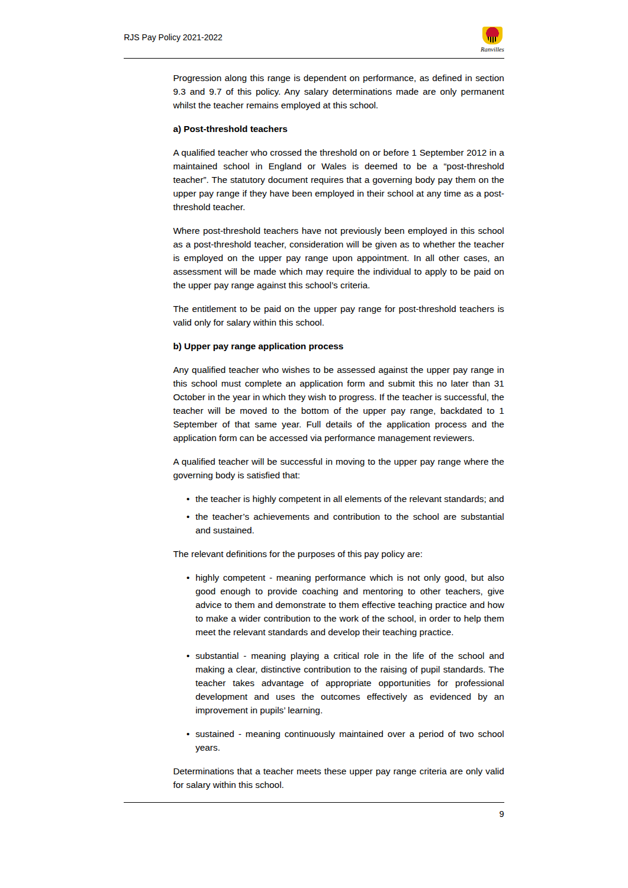RJS Pay Policy 2021-2022
Ranvilles
Progression along this range is dependent on performance, as defined in section 9.3 and 9.7 of this policy. Any salary determinations made are only permanent whilst the teacher remains employed at this school.
a) Post-threshold teachers
A qualified teacher who crossed the threshold on or before 1 September 2012 in a maintained school in England or Wales is deemed to be a “post-threshold teacher”. The statutory document requires that a governing body pay them on the upper pay range if they have been employed in their school at any time as a post-threshold teacher.
Where post-threshold teachers have not previously been employed in this school as a post-threshold teacher, consideration will be given as to whether the teacher is employed on the upper pay range upon appointment. In all other cases, an assessment will be made which may require the individual to apply to be paid on the upper pay range against this school’s criteria.
The entitlement to be paid on the upper pay range for post-threshold teachers is valid only for salary within this school.
b) Upper pay range application process
Any qualified teacher who wishes to be assessed against the upper pay range in this school must complete an application form and submit this no later than 31 October in the year in which they wish to progress. If the teacher is successful, the teacher will be moved to the bottom of the upper pay range, backdated to 1 September of that same year. Full details of the application process and the application form can be accessed via performance management reviewers.
A qualified teacher will be successful in moving to the upper pay range where the governing body is satisfied that:
the teacher is highly competent in all elements of the relevant standards; and
the teacher’s achievements and contribution to the school are substantial and sustained.
The relevant definitions for the purposes of this pay policy are:
highly competent - meaning performance which is not only good, but also good enough to provide coaching and mentoring to other teachers, give advice to them and demonstrate to them effective teaching practice and how to make a wider contribution to the work of the school, in order to help them meet the relevant standards and develop their teaching practice.
substantial - meaning playing a critical role in the life of the school and making a clear, distinctive contribution to the raising of pupil standards. The teacher takes advantage of appropriate opportunities for professional development and uses the outcomes effectively as evidenced by an improvement in pupils’ learning.
sustained - meaning continuously maintained over a period of two school years.
Determinations that a teacher meets these upper pay range criteria are only valid for salary within this school.
9